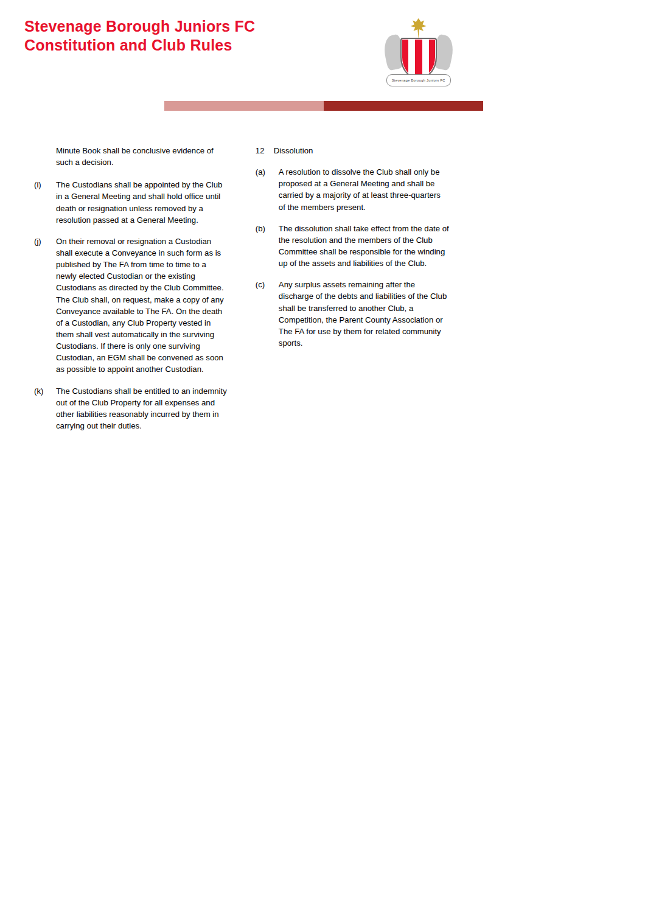Stevenage Borough Juniors FC
Constitution and Club Rules
Stevenage Borough Juniors FC
Minute Book shall be conclusive evidence of such a decision.
(i)
The Custodians shall be appointed by the Club in a General Meeting and shall hold office until death or resignation unless removed by a resolution passed at a General Meeting.
(j)
On their removal or resignation a Custodian shall execute a Conveyance in such form as is published by The FA from time to time to a newly elected Custodian or the existing Custodians as directed by the Club Committee. The Club shall, on request, make a copy of any Conveyance available to The FA. On the death of a Custodian, any Club Property vested in them shall vest automatically in the surviving Custodians. If there is only one surviving Custodian, an EGM shall be convened as soon as possible to appoint another Custodian.
(k)
The Custodians shall be entitled to an indemnity out of the Club Property for all expenses and other liabilities reasonably incurred by them in carrying out their duties.
12 Dissolution
(a)
A resolution to dissolve the Club shall only be proposed at a General Meeting and shall be carried by a majority of at least three-quarters of the members present.
(b)
The dissolution shall take effect from the date of the resolution and the members of the Club Committee shall be responsible for the winding up of the assets and liabilities of the Club.
(c)
Any surplus assets remaining after the discharge of the debts and liabilities of the Club shall be transferred to another Club, a Competition, the Parent County Association or The FA for use by them for related community sports.